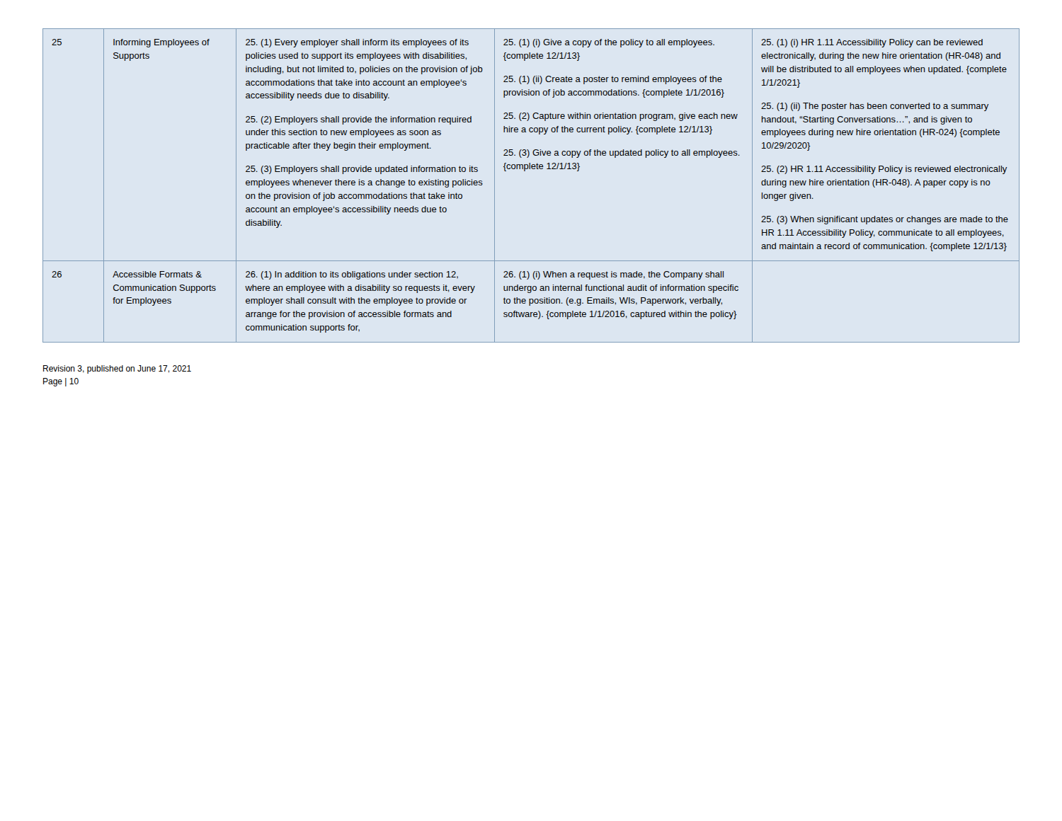| 25 | Informing Employees of Supports | 25. (1) Every employer shall inform its employees of its policies used to support its employees with disabilities, including, but not limited to, policies on the provision of job accommodations that take into account an employee‘s accessibility needs due to disability. 25. (2) Employers shall provide the information required under this section to new employees as soon as practicable after they begin their employment. 25. (3) Employers shall provide updated information to its employees whenever there is a change to existing policies on the provision of job accommodations that take into account an employee‘s accessibility needs due to disability. | 25. (1) (i) Give a copy of the policy to all employees. {complete 12/1/13} 25. (1) (ii) Create a poster to remind employees of the provision of job accommodations. {complete 1/1/2016} 25. (2) Capture within orientation program, give each new hire a copy of the current policy. {complete 12/1/13} 25. (3) Give a copy of the updated policy to all employees. {complete 12/1/13} | 25. (1) (i) HR 1.11 Accessibility Policy can be reviewed electronically, during the new hire orientation (HR-048) and will be distributed to all employees when updated. {complete 1/1/2021} 25. (1) (ii) The poster has been converted to a summary handout, “Starting Conversations…”, and is given to employees during new hire orientation (HR-024) {complete 10/29/2020} 25. (2) HR 1.11 Accessibility Policy is reviewed electronically during new hire orientation (HR-048). A paper copy is no longer given. 25. (3) When significant updates or changes are made to the HR 1.11 Accessibility Policy, communicate to all employees, and maintain a record of communication. {complete 12/1/13} |
| 26 | Accessible Formats & Communication Supports for Employees | 26. (1) In addition to its obligations under section 12, where an employee with a disability so requests it, every employer shall consult with the employee to provide or arrange for the provision of accessible formats and communication supports for, | 26. (1) (i) When a request is made, the Company shall undergo an internal functional audit of information specific to the position. (e.g. Emails, WIs, Paperwork, verbally, software). {complete 1/1/2016, captured within the policy} | |
Revision 3, published on June 17, 2021
Page | 10